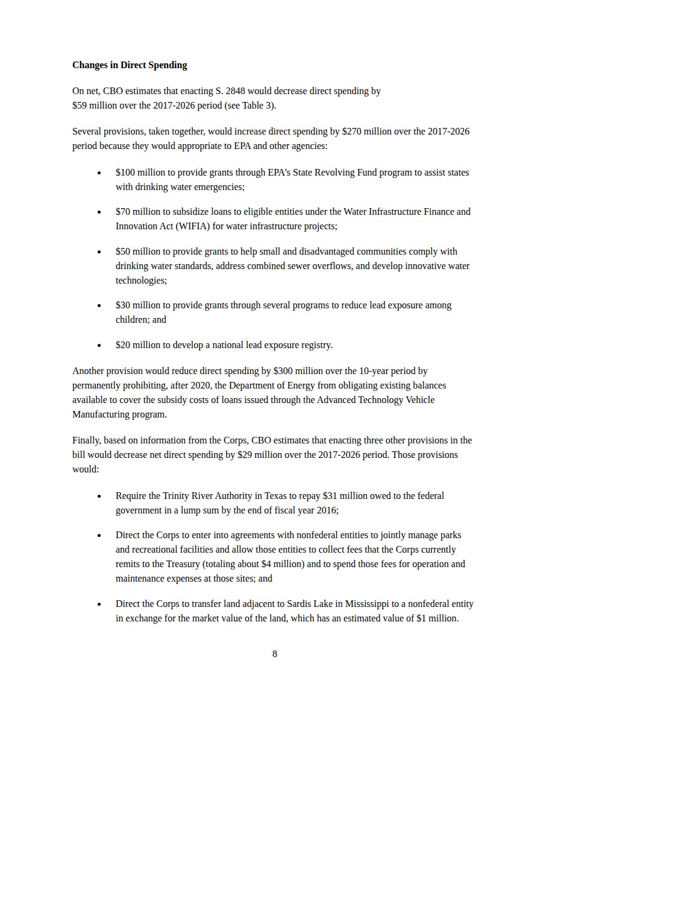Changes in Direct Spending
On net, CBO estimates that enacting S. 2848 would decrease direct spending by
$59 million over the 2017-2026 period (see Table 3).
Several provisions, taken together, would increase direct spending by $270 million over the 2017-2026 period because they would appropriate to EPA and other agencies:
$100 million to provide grants through EPA’s State Revolving Fund program to assist states with drinking water emergencies;
$70 million to subsidize loans to eligible entities under the Water Infrastructure Finance and Innovation Act (WIFIA) for water infrastructure projects;
$50 million to provide grants to help small and disadvantaged communities comply with drinking water standards, address combined sewer overflows, and develop innovative water technologies;
$30 million to provide grants through several programs to reduce lead exposure among children; and
$20 million to develop a national lead exposure registry.
Another provision would reduce direct spending by $300 million over the 10-year period by permanently prohibiting, after 2020, the Department of Energy from obligating existing balances available to cover the subsidy costs of loans issued through the Advanced Technology Vehicle Manufacturing program.
Finally, based on information from the Corps, CBO estimates that enacting three other provisions in the bill would decrease net direct spending by $29 million over the 2017-2026 period. Those provisions would:
Require the Trinity River Authority in Texas to repay $31 million owed to the federal government in a lump sum by the end of fiscal year 2016;
Direct the Corps to enter into agreements with nonfederal entities to jointly manage parks and recreational facilities and allow those entities to collect fees that the Corps currently remits to the Treasury (totaling about $4 million) and to spend those fees for operation and maintenance expenses at those sites; and
Direct the Corps to transfer land adjacent to Sardis Lake in Mississippi to a nonfederal entity in exchange for the market value of the land, which has an estimated value of $1 million.
8